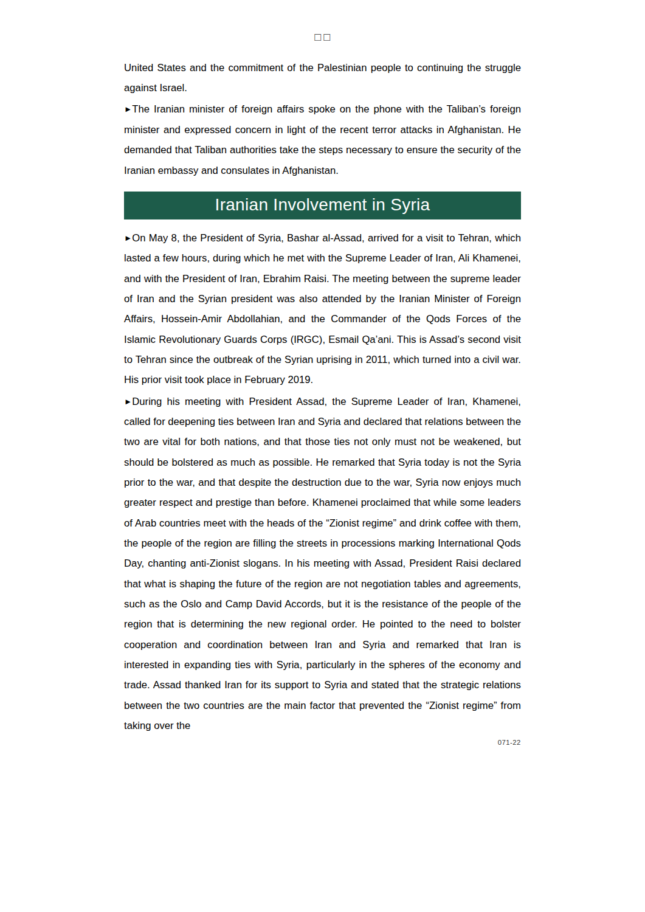☐☐
United States and the commitment of the Palestinian people to continuing the struggle against Israel.
►The Iranian minister of foreign affairs spoke on the phone with the Taliban’s foreign minister and expressed concern in light of the recent terror attacks in Afghanistan. He demanded that Taliban authorities take the steps necessary to ensure the security of the Iranian embassy and consulates in Afghanistan.
Iranian Involvement in Syria
►On May 8, the President of Syria, Bashar al-Assad, arrived for a visit to Tehran, which lasted a few hours, during which he met with the Supreme Leader of Iran, Ali Khamenei, and with the President of Iran, Ebrahim Raisi. The meeting between the supreme leader of Iran and the Syrian president was also attended by the Iranian Minister of Foreign Affairs, Hossein-Amir Abdollahian, and the Commander of the Qods Forces of the Islamic Revolutionary Guards Corps (IRGC), Esmail Qa’ani. This is Assad’s second visit to Tehran since the outbreak of the Syrian uprising in 2011, which turned into a civil war. His prior visit took place in February 2019.
►During his meeting with President Assad, the Supreme Leader of Iran, Khamenei, called for deepening ties between Iran and Syria and declared that relations between the two are vital for both nations, and that those ties not only must not be weakened, but should be bolstered as much as possible. He remarked that Syria today is not the Syria prior to the war, and that despite the destruction due to the war, Syria now enjoys much greater respect and prestige than before. Khamenei proclaimed that while some leaders of Arab countries meet with the heads of the “Zionist regime” and drink coffee with them, the people of the region are filling the streets in processions marking International Qods Day, chanting anti-Zionist slogans. In his meeting with Assad, President Raisi declared that what is shaping the future of the region are not negotiation tables and agreements, such as the Oslo and Camp David Accords, but it is the resistance of the people of the region that is determining the new regional order. He pointed to the need to bolster cooperation and coordination between Iran and Syria and remarked that Iran is interested in expanding ties with Syria, particularly in the spheres of the economy and trade. Assad thanked Iran for its support to Syria and stated that the strategic relations between the two countries are the main factor that prevented the “Zionist regime” from taking over the
071-22